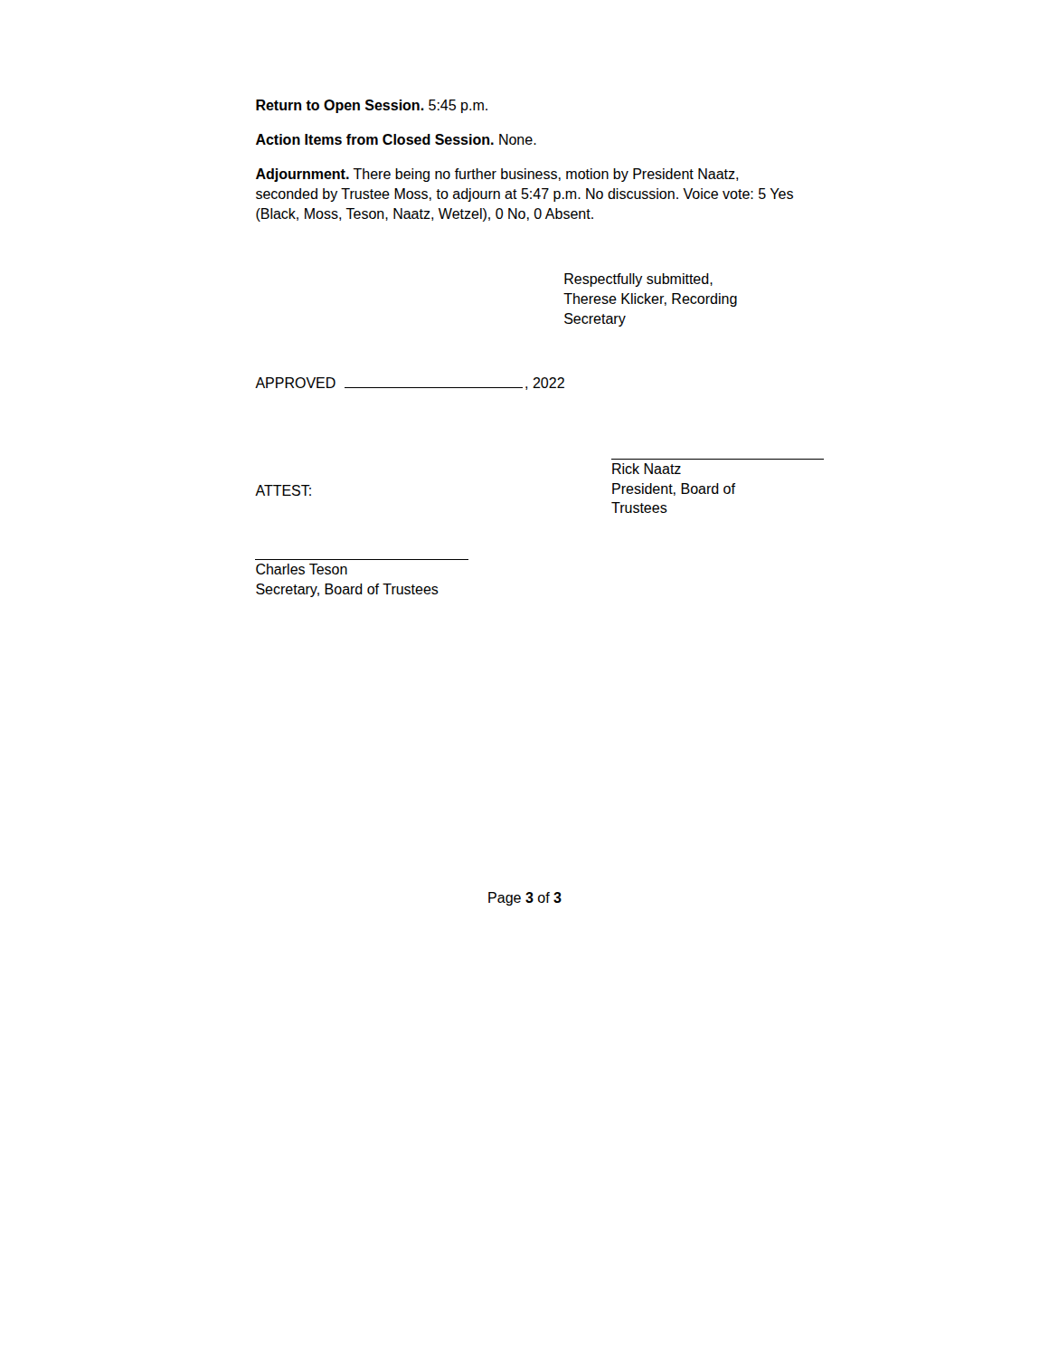Return to Open Session. 5:45 p.m.
Action Items from Closed Session. None.
Adjournment. There being no further business, motion by President Naatz, seconded by Trustee Moss, to adjourn at 5:47 p.m. No discussion. Voice vote: 5 Yes (Black, Moss, Teson, Naatz, Wetzel), 0 No, 0 Absent.
Respectfully submitted,
Therese Klicker, Recording Secretary
APPROVED , 2022
Rick Naatz
President, Board of Trustees
ATTEST:
Charles Teson
Secretary, Board of Trustees
Page 3 of 3